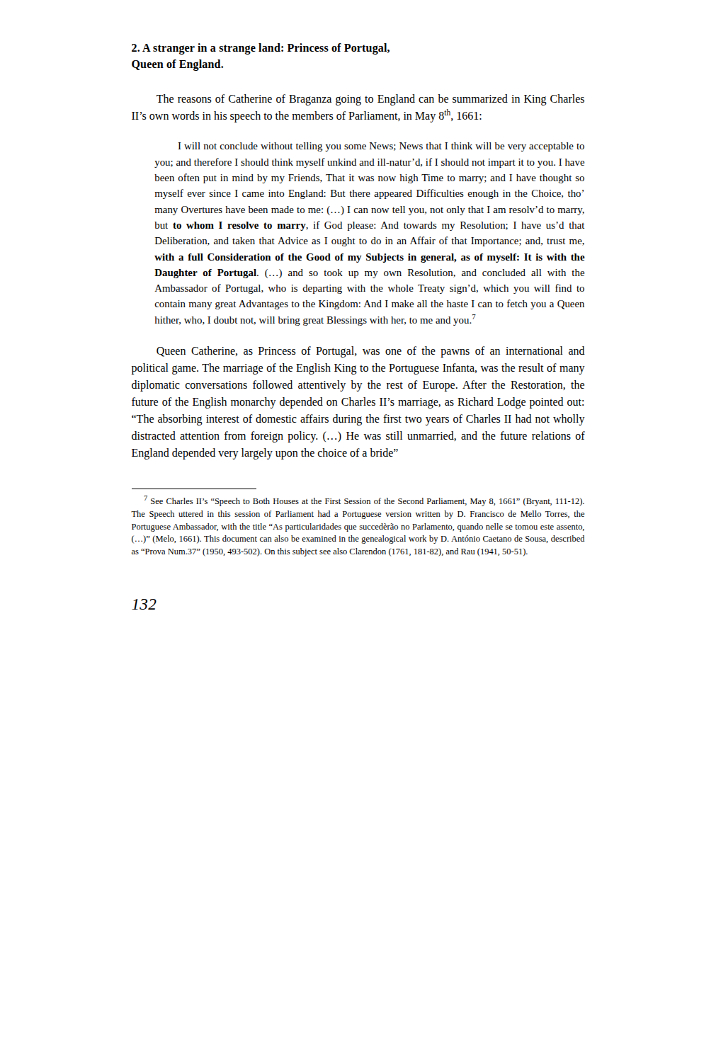2. A stranger in a strange land: Princess of Portugal,
Queen of England.
The reasons of Catherine of Braganza going to England can be summarized in King Charles II’s own words in his speech to the members of Parliament, in May 8th, 1661:
I will not conclude without telling you some News; News that I think will be very acceptable to you; and therefore I should think myself unkind and ill-natur’d, if I should not impart it to you. I have been often put in mind by my Friends, That it was now high Time to marry; and I have thought so myself ever since I came into England: But there appeared Difficulties enough in the Choice, tho’ many Overtures have been made to me: (…) I can now tell you, not only that I am resolv’d to marry, but to whom I resolve to marry, if God please: And towards my Resolution; I have us’d that Deliberation, and taken that Advice as I ought to do in an Affair of that Importance; and, trust me, with a full Consideration of the Good of my Subjects in general, as of myself: It is with the Daughter of Portugal. (…) and so took up my own Resolution, and concluded all with the Ambassador of Portugal, who is departing with the whole Treaty sign’d, which you will find to contain many great Advantages to the Kingdom: And I make all the haste I can to fetch you a Queen hither, who, I doubt not, will bring great Blessings with her, to me and you.7
Queen Catherine, as Princess of Portugal, was one of the pawns of an international and political game. The marriage of the English King to the Portuguese Infanta, was the result of many diplomatic conversations followed attentively by the rest of Europe. After the Restoration, the future of the English monarchy depended on Charles II’s marriage, as Richard Lodge pointed out: “The absorbing interest of domestic affairs during the first two years of Charles II had not wholly distracted attention from foreign policy. (…) He was still unmarried, and the future relations of England depended very largely upon the choice of a bride”
7 See Charles II’s “Speech to Both Houses at the First Session of the Second Parliament, May 8, 1661” (Bryant, 111-12). The Speech uttered in this session of Parliament had a Portuguese version written by D. Francisco de Mello Torres, the Portuguese Ambassador, with the title “As particularidades que succedèrão no Parlamento, quando nelle se tomou este assento, (…)” (Melo, 1661). This document can also be examined in the genealogical work by D. António Caetano de Sousa, described as “Prova Num.37” (1950, 493-502). On this subject see also Clarendon (1761, 181-82), and Rau (1941, 50-51).
132